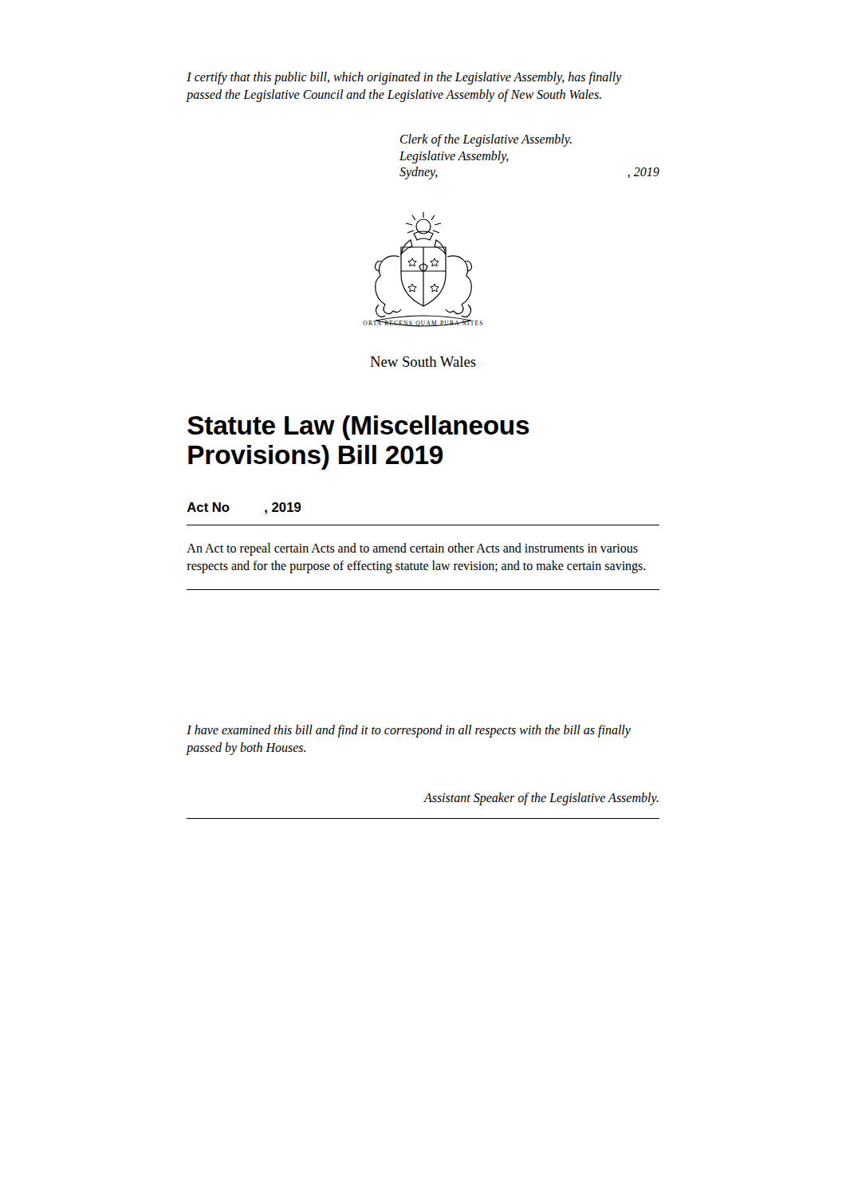I certify that this public bill, which originated in the Legislative Assembly, has finally passed the Legislative Council and the Legislative Assembly of New South Wales.
Clerk of the Legislative Assembly.
Legislative Assembly,
Sydney,, 2019
ORTA RECENS QUAM PURA NITES
New South Wales
Statute Law (Miscellaneous Provisions) Bill 2019
Act No , 2019
An Act to repeal certain Acts and to amend certain other Acts and instruments in various respects and for the purpose of effecting statute law revision; and to make certain savings.
I have examined this bill and find it to correspond in all respects with the bill as finally passed by both Houses.
Assistant Speaker of the Legislative Assembly.